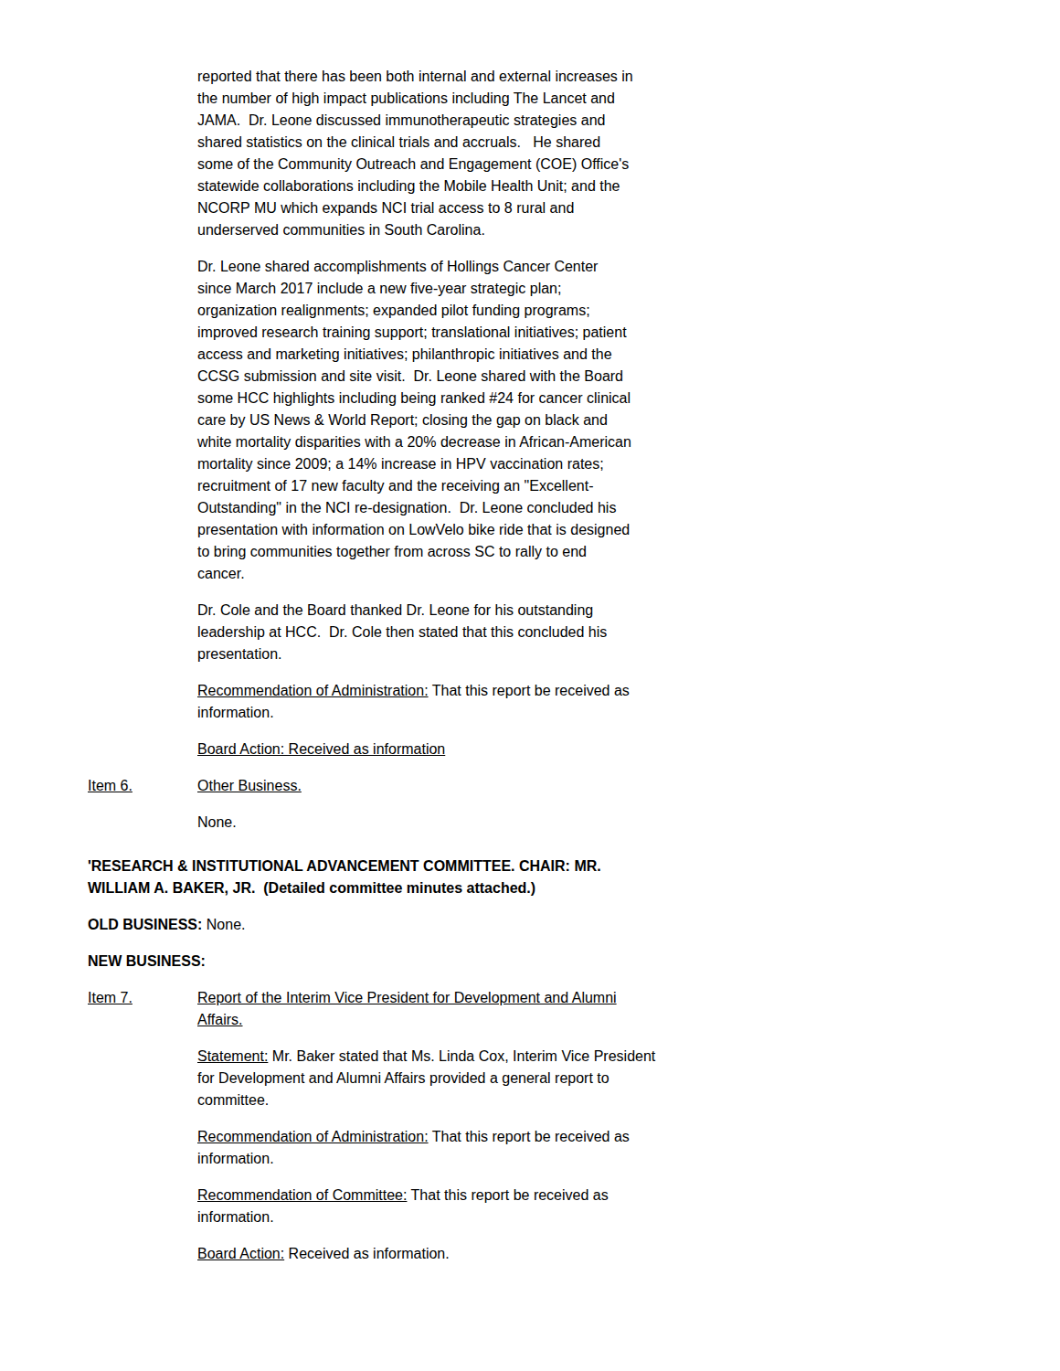reported that there has been both internal and external increases in the number of high impact publications including The Lancet and JAMA. Dr. Leone discussed immunotherapeutic strategies and shared statistics on the clinical trials and accruals. He shared some of the Community Outreach and Engagement (COE) Office's statewide collaborations including the Mobile Health Unit; and the NCORP MU which expands NCI trial access to 8 rural and underserved communities in South Carolina.
Dr. Leone shared accomplishments of Hollings Cancer Center since March 2017 include a new five-year strategic plan; organization realignments; expanded pilot funding programs; improved research training support; translational initiatives; patient access and marketing initiatives; philanthropic initiatives and the CCSG submission and site visit. Dr. Leone shared with the Board some HCC highlights including being ranked #24 for cancer clinical care by US News & World Report; closing the gap on black and white mortality disparities with a 20% decrease in African-American mortality since 2009; a 14% increase in HPV vaccination rates; recruitment of 17 new faculty and the receiving an "Excellent-Outstanding" in the NCI re-designation. Dr. Leone concluded his presentation with information on LowVelo bike ride that is designed to bring communities together from across SC to rally to end cancer.
Dr. Cole and the Board thanked Dr. Leone for his outstanding leadership at HCC. Dr. Cole then stated that this concluded his presentation.
Recommendation of Administration: That this report be received as information.
Board Action: Received as information
Item 6.
Other Business.
None.
'RESEARCH & INSTITUTIONAL ADVANCEMENT COMMITTEE. CHAIR: MR. WILLIAM A. BAKER, JR. (Detailed committee minutes attached.)
OLD BUSINESS: None.
NEW BUSINESS:
Item 7.
Report of the Interim Vice President for Development and Alumni Affairs.
Statement: Mr. Baker stated that Ms. Linda Cox, Interim Vice President for Development and Alumni Affairs provided a general report to committee.
Recommendation of Administration: That this report be received as information.
Recommendation of Committee: That this report be received as information.
Board Action: Received as information.